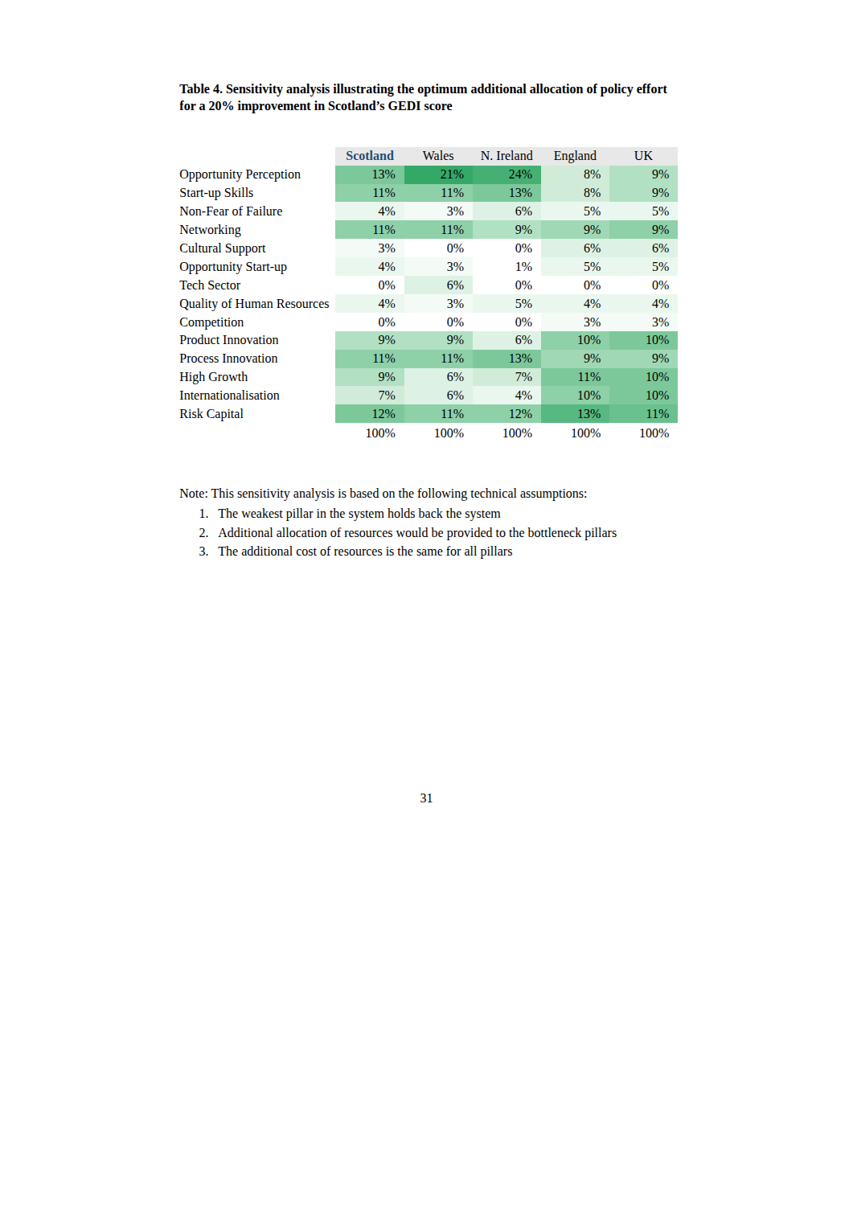Table 4. Sensitivity analysis illustrating the optimum additional allocation of policy effort for a 20% improvement in Scotland’s GEDI score
| | Scotland | Wales | N. Ireland | England | UK |
| --- | --- | --- | --- | --- | --- |
| Opportunity Perception | 13% | 21% | 24% | 8% | 9% |
| Start-up Skills | 11% | 11% | 13% | 8% | 9% |
| Non-Fear of Failure | 4% | 3% | 6% | 5% | 5% |
| Networking | 11% | 11% | 9% | 9% | 9% |
| Cultural Support | 3% | 0% | 0% | 6% | 6% |
| Opportunity Start-up | 4% | 3% | 1% | 5% | 5% |
| Tech Sector | 0% | 6% | 0% | 0% | 0% |
| Quality of Human Resources | 4% | 3% | 5% | 4% | 4% |
| Competition | 0% | 0% | 0% | 3% | 3% |
| Product Innovation | 9% | 9% | 6% | 10% | 10% |
| Process Innovation | 11% | 11% | 13% | 9% | 9% |
| High Growth | 9% | 6% | 7% | 11% | 10% |
| Internationalisation | 7% | 6% | 4% | 10% | 10% |
| Risk Capital | 12% | 11% | 12% | 13% | 11% |
| | 100% | 100% | 100% | 100% | 100% |
Note: This sensitivity analysis is based on the following technical assumptions:
The weakest pillar in the system holds back the system
Additional allocation of resources would be provided to the bottleneck pillars
The additional cost of resources is the same for all pillars
31